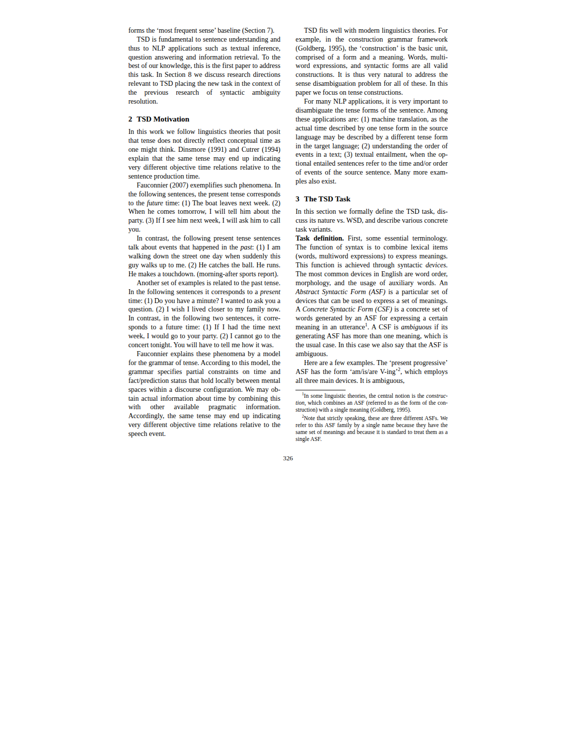forms the ‘most frequent sense’ baseline (Section 7).
TSD is fundamental to sentence understanding and thus to NLP applications such as textual inference, question answering and information retrieval. To the best of our knowledge, this is the first paper to address this task. In Section 8 we discuss research directions relevant to TSD placing the new task in the context of the previous research of syntactic ambiguity resolution.
2 TSD Motivation
In this work we follow linguistics theories that posit that tense does not directly reflect conceptual time as one might think. Dinsmore (1991) and Cutrer (1994) explain that the same tense may end up indicating very different objective time relations relative to the sentence production time.
Fauconnier (2007) exemplifies such phenomena. In the following sentences, the present tense corresponds to the future time: (1) The boat leaves next week. (2) When he comes tomorrow, I will tell him about the party. (3) If I see him next week, I will ask him to call you.
In contrast, the following present tense sentences talk about events that happened in the past: (1) I am walking down the street one day when suddenly this guy walks up to me. (2) He catches the ball. He runs. He makes a touchdown. (morning-after sports report).
Another set of examples is related to the past tense. In the following sentences it corresponds to a present time: (1) Do you have a minute? I wanted to ask you a question. (2) I wish I lived closer to my family now. In contrast, in the following two sentences, it corresponds to a future time: (1) If I had the time next week, I would go to your party. (2) I cannot go to the concert tonight. You will have to tell me how it was.
Fauconnier explains these phenomena by a model for the grammar of tense. According to this model, the grammar specifies partial constraints on time and fact/prediction status that hold locally between mental spaces within a discourse configuration. We may obtain actual information about time by combining this with other available pragmatic information. Accordingly, the same tense may end up indicating very different objective time relations relative to the speech event.
TSD fits well with modern linguistics theories. For example, in the construction grammar framework (Goldberg, 1995), the ‘construction’ is the basic unit, comprised of a form and a meaning. Words, multiword expressions, and syntactic forms are all valid constructions. It is thus very natural to address the sense disambiguation problem for all of these. In this paper we focus on tense constructions.
For many NLP applications, it is very important to disambiguate the tense forms of the sentence. Among these applications are: (1) machine translation, as the actual time described by one tense form in the source language may be described by a different tense form in the target language; (2) understanding the order of events in a text; (3) textual entailment, when the optional entailed sentences refer to the time and/or order of events of the source sentence. Many more examples also exist.
3 The TSD Task
In this section we formally define the TSD task, discuss its nature vs. WSD, and describe various concrete task variants.
Task definition. First, some essential terminology. The function of syntax is to combine lexical items (words, multiword expressions) to express meanings. This function is achieved through syntactic devices. The most common devices in English are word order, morphology, and the usage of auxiliary words. An Abstract Syntactic Form (ASF) is a particular set of devices that can be used to express a set of meanings. A Concrete Syntactic Form (CSF) is a concrete set of words generated by an ASF for expressing a certain meaning in an utterance1. A CSF is ambiguous if its generating ASF has more than one meaning, which is the usual case. In this case we also say that the ASF is ambiguous.
Here are a few examples. The ‘present progressive’ ASF has the form ‘am/is/are V-ing’2, which employs all three main devices. It is ambiguous,
1In some linguistic theories, the central notion is the construction, which combines an ASF (referred to as the form of the construction) with a single meaning (Goldberg, 1995).
2Note that strictly speaking, these are three different ASFs. We refer to this ASF family by a single name because they have the same set of meanings and because it is standard to treat them as a single ASF.
326